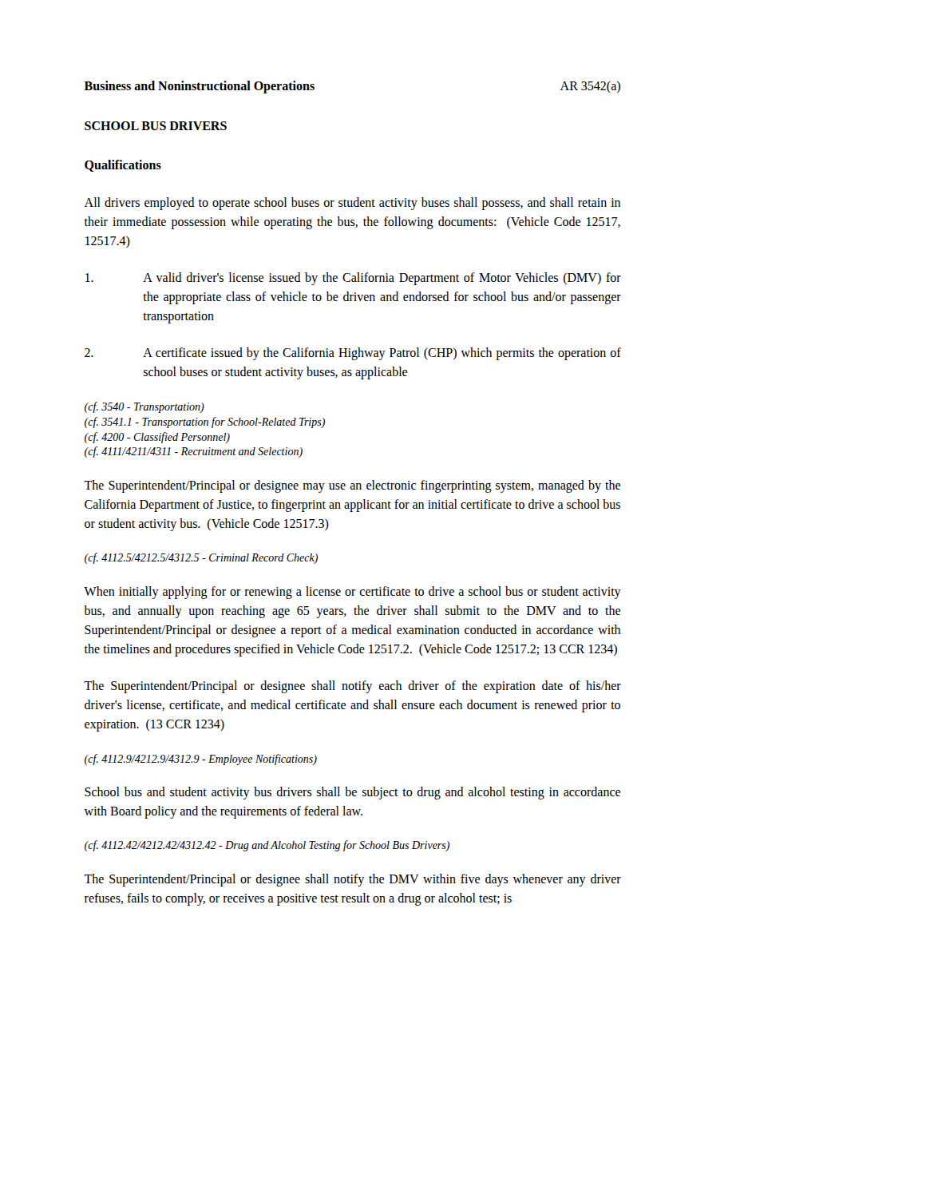Business and Noninstructional Operations AR 3542(a)
SCHOOL BUS DRIVERS
Qualifications
All drivers employed to operate school buses or student activity buses shall possess, and shall retain in their immediate possession while operating the bus, the following documents: (Vehicle Code 12517, 12517.4)
1. A valid driver's license issued by the California Department of Motor Vehicles (DMV) for the appropriate class of vehicle to be driven and endorsed for school bus and/or passenger transportation
2. A certificate issued by the California Highway Patrol (CHP) which permits the operation of school buses or student activity buses, as applicable
(cf. 3540 - Transportation) (cf. 3541.1 - Transportation for School-Related Trips) (cf. 4200 - Classified Personnel) (cf. 4111/4211/4311 - Recruitment and Selection)
The Superintendent/Principal or designee may use an electronic fingerprinting system, managed by the California Department of Justice, to fingerprint an applicant for an initial certificate to drive a school bus or student activity bus. (Vehicle Code 12517.3)
(cf. 4112.5/4212.5/4312.5 - Criminal Record Check)
When initially applying for or renewing a license or certificate to drive a school bus or student activity bus, and annually upon reaching age 65 years, the driver shall submit to the DMV and to the Superintendent/Principal or designee a report of a medical examination conducted in accordance with the timelines and procedures specified in Vehicle Code 12517.2. (Vehicle Code 12517.2; 13 CCR 1234)
The Superintendent/Principal or designee shall notify each driver of the expiration date of his/her driver's license, certificate, and medical certificate and shall ensure each document is renewed prior to expiration. (13 CCR 1234)
(cf. 4112.9/4212.9/4312.9 - Employee Notifications)
School bus and student activity bus drivers shall be subject to drug and alcohol testing in accordance with Board policy and the requirements of federal law.
(cf. 4112.42/4212.42/4312.42 - Drug and Alcohol Testing for School Bus Drivers)
The Superintendent/Principal or designee shall notify the DMV within five days whenever any driver refuses, fails to comply, or receives a positive test result on a drug or alcohol test; is